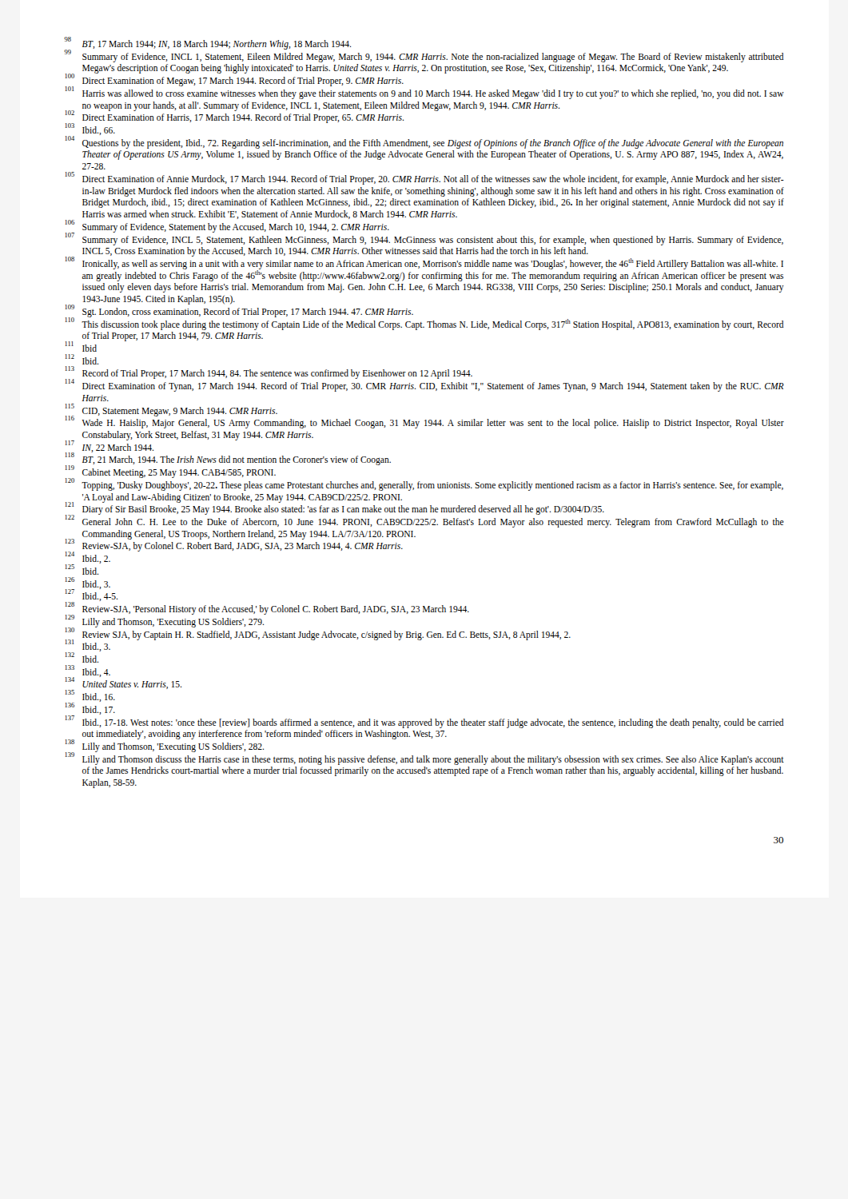BT, 17 March 1944; IN, 18 March 1944; Northern Whig, 18 March 1944.
Summary of Evidence, INCL 1, Statement, Eileen Mildred Megaw, March 9, 1944. CMR Harris. Note the non-racialized language of Megaw. The Board of Review mistakenly attributed Megaw's description of Coogan being 'highly intoxicated' to Harris. United States v. Harris, 2. On prostitution, see Rose, 'Sex, Citizenship', 1164. McCormick, 'One Yank', 249.
Direct Examination of Megaw, 17 March 1944. Record of Trial Proper, 9. CMR Harris.
Harris was allowed to cross examine witnesses when they gave their statements on 9 and 10 March 1944. He asked Megaw 'did I try to cut you?' to which she replied, 'no, you did not. I saw no weapon in your hands, at all'. Summary of Evidence, INCL 1, Statement, Eileen Mildred Megaw, March 9, 1944. CMR Harris.
Direct Examination of Harris, 17 March 1944. Record of Trial Proper, 65. CMR Harris.
Ibid., 66.
Questions by the president, Ibid., 72. Regarding self-incrimination, and the Fifth Amendment, see Digest of Opinions of the Branch Office of the Judge Advocate General with the European Theater of Operations US Army, Volume 1, issued by Branch Office of the Judge Advocate General with the European Theater of Operations, U. S. Army APO 887, 1945, Index A, AW24, 27-28.
Direct Examination of Annie Murdock, 17 March 1944. Record of Trial Proper, 20. CMR Harris. Not all of the witnesses saw the whole incident, for example, Annie Murdock and her sister-in-law Bridget Murdock fled indoors when the altercation started. All saw the knife, or 'something shining', although some saw it in his left hand and others in his right. Cross examination of Bridget Murdoch, ibid., 15; direct examination of Kathleen McGinness, ibid., 22; direct examination of Kathleen Dickey, ibid., 26. In her original statement, Annie Murdock did not say if Harris was armed when struck. Exhibit 'E', Statement of Annie Murdock, 8 March 1944. CMR Harris.
Summary of Evidence, Statement by the Accused, March 10, 1944, 2. CMR Harris.
Summary of Evidence, INCL 5, Statement, Kathleen McGinness, March 9, 1944. McGinness was consistent about this, for example, when questioned by Harris. Summary of Evidence, INCL 5, Cross Examination by the Accused, March 10, 1944. CMR Harris. Other witnesses said that Harris had the torch in his left hand.
Ironically, as well as serving in a unit with a very similar name to an African American one, Morrison's middle name was 'Douglas', however, the 46th Field Artillery Battalion was all-white. I am greatly indebted to Chris Farago of the 46th's website (http://www.46fabww2.org/) for confirming this for me. The memorandum requiring an African American officer be present was issued only eleven days before Harris's trial. Memorandum from Maj. Gen. John C.H. Lee, 6 March 1944. RG338, VIII Corps, 250 Series: Discipline; 250.1 Morals and conduct, January 1943-June 1945. Cited in Kaplan, 195(n).
Sgt. London, cross examination, Record of Trial Proper, 17 March 1944. 47. CMR Harris.
This discussion took place during the testimony of Captain Lide of the Medical Corps. Capt. Thomas N. Lide, Medical Corps, 317th Station Hospital, APO813, examination by court, Record of Trial Proper, 17 March 1944, 79. CMR Harris.
Ibid
Ibid.
Record of Trial Proper, 17 March 1944, 84. The sentence was confirmed by Eisenhower on 12 April 1944.
Direct Examination of Tynan, 17 March 1944. Record of Trial Proper, 30. CMR Harris. CID, Exhibit "I," Statement of James Tynan, 9 March 1944, Statement taken by the RUC. CMR Harris.
CID, Statement Megaw, 9 March 1944. CMR Harris.
Wade H. Haislip, Major General, US Army Commanding, to Michael Coogan, 31 May 1944. A similar letter was sent to the local police. Haislip to District Inspector, Royal Ulster Constabulary, York Street, Belfast, 31 May 1944. CMR Harris.
IN, 22 March 1944.
BT, 21 March, 1944. The Irish News did not mention the Coroner's view of Coogan.
Cabinet Meeting, 25 May 1944. CAB4/585, PRONI.
Topping, 'Dusky Doughboys', 20-22. These pleas came Protestant churches and, generally, from unionists. Some explicitly mentioned racism as a factor in Harris's sentence. See, for example, 'A Loyal and Law-Abiding Citizen' to Brooke, 25 May 1944. CAB9CD/225/2. PRONI.
Diary of Sir Basil Brooke, 25 May 1944. Brooke also stated: 'as far as I can make out the man he murdered deserved all he got'. D/3004/D/35.
General John C. H. Lee to the Duke of Abercorn, 10 June 1944. PRONI, CAB9CD/225/2. Belfast's Lord Mayor also requested mercy. Telegram from Crawford McCullagh to the Commanding General, US Troops, Northern Ireland, 25 May 1944. LA/7/3A/120. PRONI.
Review-SJA, by Colonel C. Robert Bard, JADG, SJA, 23 March 1944, 4. CMR Harris.
Ibid., 2.
Ibid.
Ibid., 3.
Ibid., 4-5.
Review-SJA, 'Personal History of the Accused,' by Colonel C. Robert Bard, JADG, SJA, 23 March 1944.
Lilly and Thomson, 'Executing US Soldiers', 279.
Review SJA, by Captain H. R. Stadfield, JADG, Assistant Judge Advocate, c/signed by Brig. Gen. Ed C. Betts, SJA, 8 April 1944, 2.
Ibid., 3.
Ibid.
Ibid., 4.
United States v. Harris, 15.
Ibid., 16.
Ibid., 17.
Ibid., 17-18. West notes: 'once these [review] boards affirmed a sentence, and it was approved by the theater staff judge advocate, the sentence, including the death penalty, could be carried out immediately', avoiding any interference from 'reform minded' officers in Washington. West, 37.
Lilly and Thomson, 'Executing US Soldiers', 282.
Lilly and Thomson discuss the Harris case in these terms, noting his passive defense, and talk more generally about the military's obsession with sex crimes. See also Alice Kaplan's account of the James Hendricks court-martial where a murder trial focussed primarily on the accused's attempted rape of a French woman rather than his, arguably accidental, killing of her husband. Kaplan, 58-59.
30